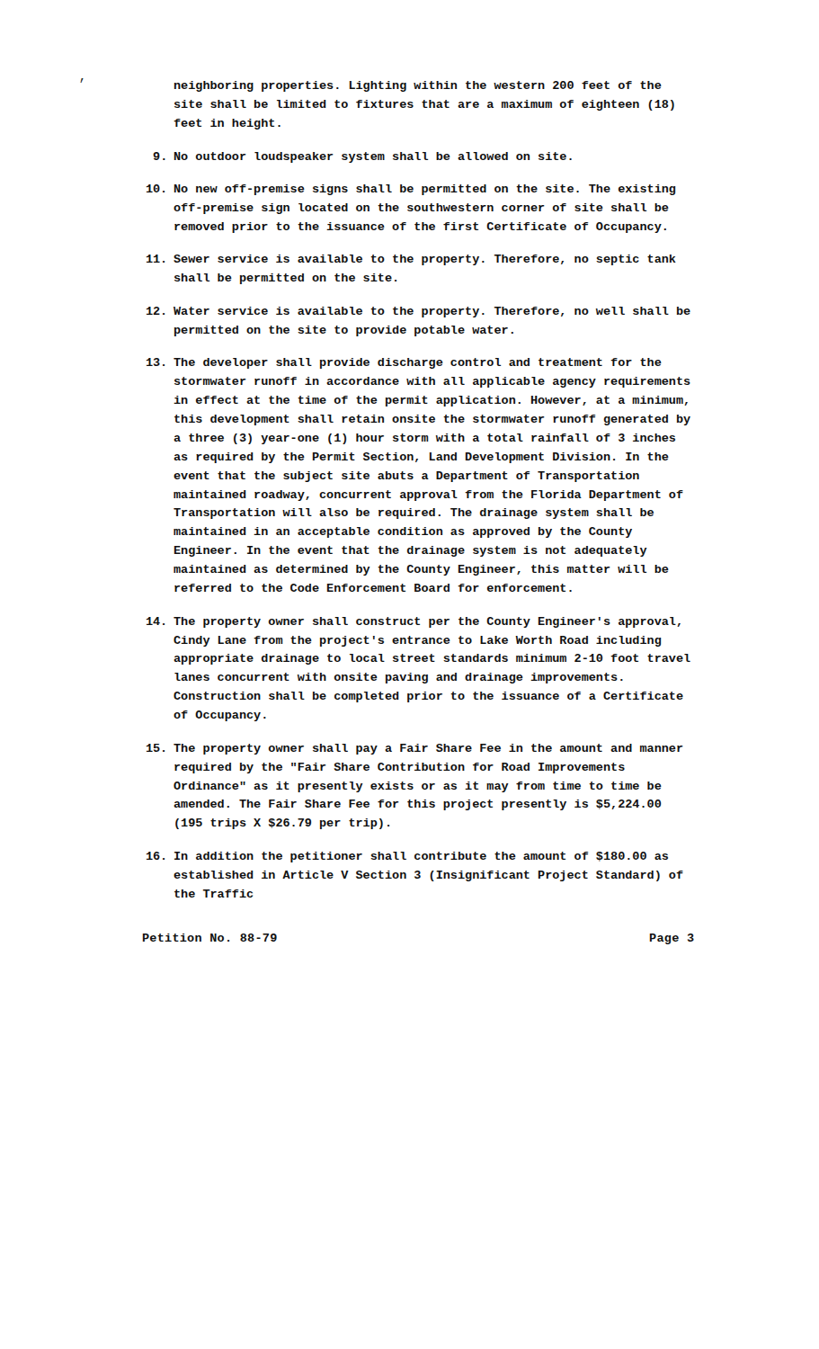,
neighboring properties. Lighting within the western 200 feet of the site shall be limited to fixtures that are a maximum of eighteen (18) feet in height.
9. No outdoor loudspeaker system shall be allowed on site.
10. No new off-premise signs shall be permitted on the site. The existing off-premise sign located on the southwestern corner of site shall be removed prior to the issuance of the first Certificate of Occupancy.
11. Sewer service is available to the property. Therefore, no septic tank shall be permitted on the site.
12. Water service is available to the property. Therefore, no well shall be permitted on the site to provide potable water.
13. The developer shall provide discharge control and treatment for the stormwater runoff in accordance with all applicable agency requirements in effect at the time of the permit application. However, at a minimum, this development shall retain onsite the stormwater runoff generated by a three (3) year-one (1) hour storm with a total rainfall of 3 inches as required by the Permit Section, Land Development Division. In the event that the subject site abuts a Department of Transportation maintained roadway, concurrent approval from the Florida Department of Transportation will also be required. The drainage system shall be maintained in an acceptable condition as approved by the County Engineer. In the event that the drainage system is not adequately maintained as determined by the County Engineer, this matter will be referred to the Code Enforcement Board for enforcement.
14. The property owner shall construct per the County Engineer's approval, Cindy Lane from the project's entrance to Lake Worth Road including appropriate drainage to local street standards minimum 2-10 foot travel lanes concurrent with onsite paving and drainage improvements. Construction shall be completed prior to the issuance of a Certificate of Occupancy.
15. The property owner shall pay a Fair Share Fee in the amount and manner required by the "Fair Share Contribution for Road Improvements Ordinance" as it presently exists or as it may from time to time be amended. The Fair Share Fee for this project presently is $5,224.00 (195 trips X $26.79 per trip).
16. In addition the petitioner shall contribute the amount of $180.00 as established in Article V Section 3 (Insignificant Project Standard) of the Traffic
Petition No. 88-79
Page 3